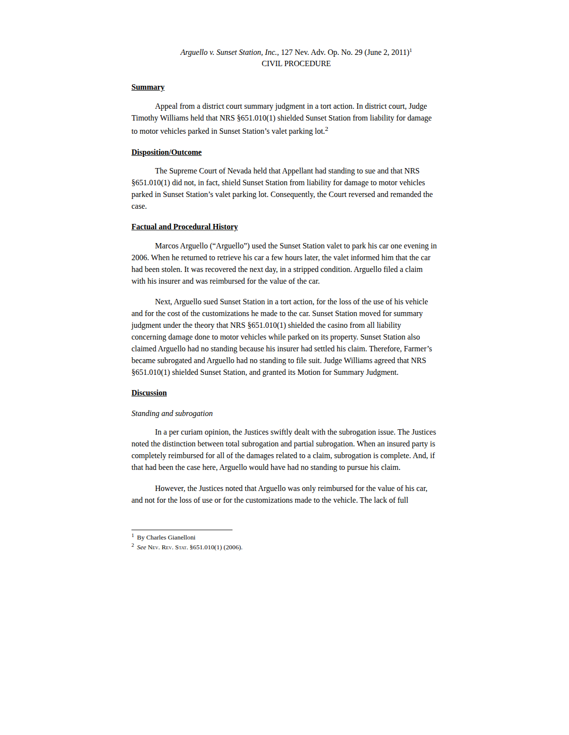Arguello v. Sunset Station, Inc., 127 Nev. Adv. Op. No. 29 (June 2, 2011)1
CIVIL PROCEDURE
Summary
Appeal from a district court summary judgment in a tort action. In district court, Judge Timothy Williams held that NRS §651.010(1) shielded Sunset Station from liability for damage to motor vehicles parked in Sunset Station’s valet parking lot.2
Disposition/Outcome
The Supreme Court of Nevada held that Appellant had standing to sue and that NRS §651.010(1) did not, in fact, shield Sunset Station from liability for damage to motor vehicles parked in Sunset Station’s valet parking lot. Consequently, the Court reversed and remanded the case.
Factual and Procedural History
Marcos Arguello (“Arguello”) used the Sunset Station valet to park his car one evening in 2006. When he returned to retrieve his car a few hours later, the valet informed him that the car had been stolen. It was recovered the next day, in a stripped condition. Arguello filed a claim with his insurer and was reimbursed for the value of the car.
Next, Arguello sued Sunset Station in a tort action, for the loss of the use of his vehicle and for the cost of the customizations he made to the car. Sunset Station moved for summary judgment under the theory that NRS §651.010(1) shielded the casino from all liability concerning damage done to motor vehicles while parked on its property. Sunset Station also claimed Arguello had no standing because his insurer had settled his claim. Therefore, Farmer’s became subrogated and Arguello had no standing to file suit. Judge Williams agreed that NRS §651.010(1) shielded Sunset Station, and granted its Motion for Summary Judgment.
Discussion
Standing and subrogation
In a per curiam opinion, the Justices swiftly dealt with the subrogation issue. The Justices noted the distinction between total subrogation and partial subrogation. When an insured party is completely reimbursed for all of the damages related to a claim, subrogation is complete. And, if that had been the case here, Arguello would have had no standing to pursue his claim.
However, the Justices noted that Arguello was only reimbursed for the value of his car, and not for the loss of use or for the customizations made to the vehicle. The lack of full
1 By Charles Gianelloni
2 See Nev. Rev. Stat. §651.010(1) (2006).